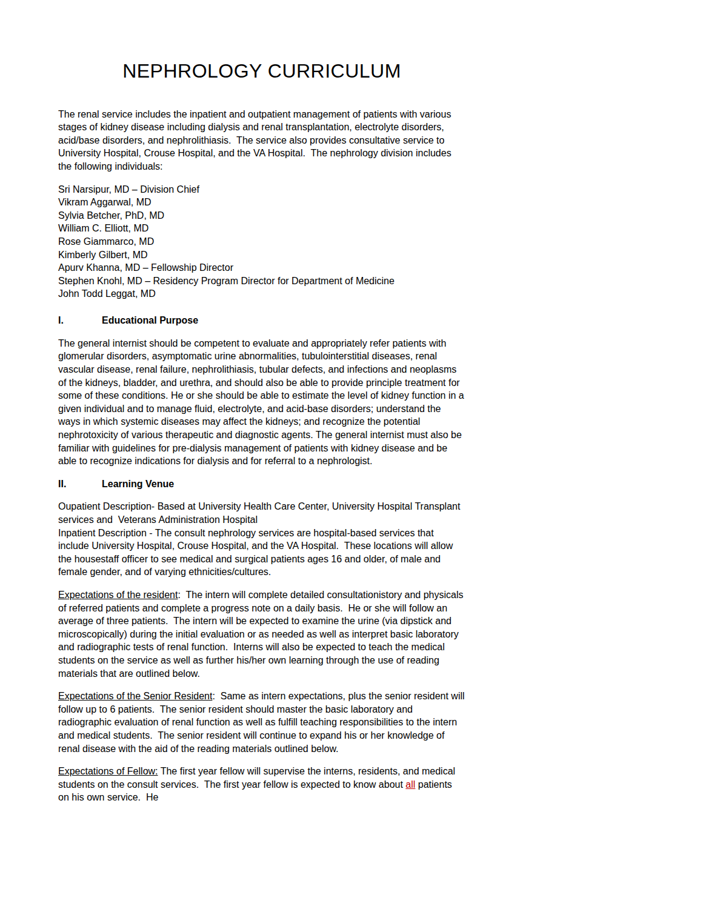NEPHROLOGY CURRICULUM
The renal service includes the inpatient and outpatient management of patients with various stages of kidney disease including dialysis and renal transplantation, electrolyte disorders, acid/base disorders, and nephrolithiasis. The service also provides consultative service to University Hospital, Crouse Hospital, and the VA Hospital. The nephrology division includes the following individuals:
Sri Narsipur, MD – Division Chief
Vikram Aggarwal, MD
Sylvia Betcher, PhD, MD
William C. Elliott, MD
Rose Giammarco, MD
Kimberly Gilbert, MD
Apurv Khanna, MD – Fellowship Director
Stephen Knohl, MD – Residency Program Director for Department of Medicine
John Todd Leggat, MD
I. Educational Purpose
The general internist should be competent to evaluate and appropriately refer patients with glomerular disorders, asymptomatic urine abnormalities, tubulointerstitial diseases, renal vascular disease, renal failure, nephrolithiasis, tubular defects, and infections and neoplasms of the kidneys, bladder, and urethra, and should also be able to provide principle treatment for some of these conditions. He or she should be able to estimate the level of kidney function in a given individual and to manage fluid, electrolyte, and acid-base disorders; understand the ways in which systemic diseases may affect the kidneys; and recognize the potential nephrotoxicity of various therapeutic and diagnostic agents. The general internist must also be familiar with guidelines for pre-dialysis management of patients with kidney disease and be able to recognize indications for dialysis and for referral to a nephrologist.
II. Learning Venue
Oupatient Description- Based at University Health Care Center, University Hospital Transplant services and Veterans Administration Hospital
Inpatient Description - The consult nephrology services are hospital-based services that include University Hospital, Crouse Hospital, and the VA Hospital. These locations will allow the housestaff officer to see medical and surgical patients ages 16 and older, of male and female gender, and of varying ethnicities/cultures.
Expectations of the resident: The intern will complete detailed consultationistory and physicals of referred patients and complete a progress note on a daily basis. He or she will follow an average of three patients. The intern will be expected to examine the urine (via dipstick and microscopically) during the initial evaluation or as needed as well as interpret basic laboratory and radiographic tests of renal function. Interns will also be expected to teach the medical students on the service as well as further his/her own learning through the use of reading materials that are outlined below.
Expectations of the Senior Resident: Same as intern expectations, plus the senior resident will follow up to 6 patients. The senior resident should master the basic laboratory and radiographic evaluation of renal function as well as fulfill teaching responsibilities to the intern and medical students. The senior resident will continue to expand his or her knowledge of renal disease with the aid of the reading materials outlined below.
Expectations of Fellow: The first year fellow will supervise the interns, residents, and medical students on the consult services. The first year fellow is expected to know about all patients on his own service. He